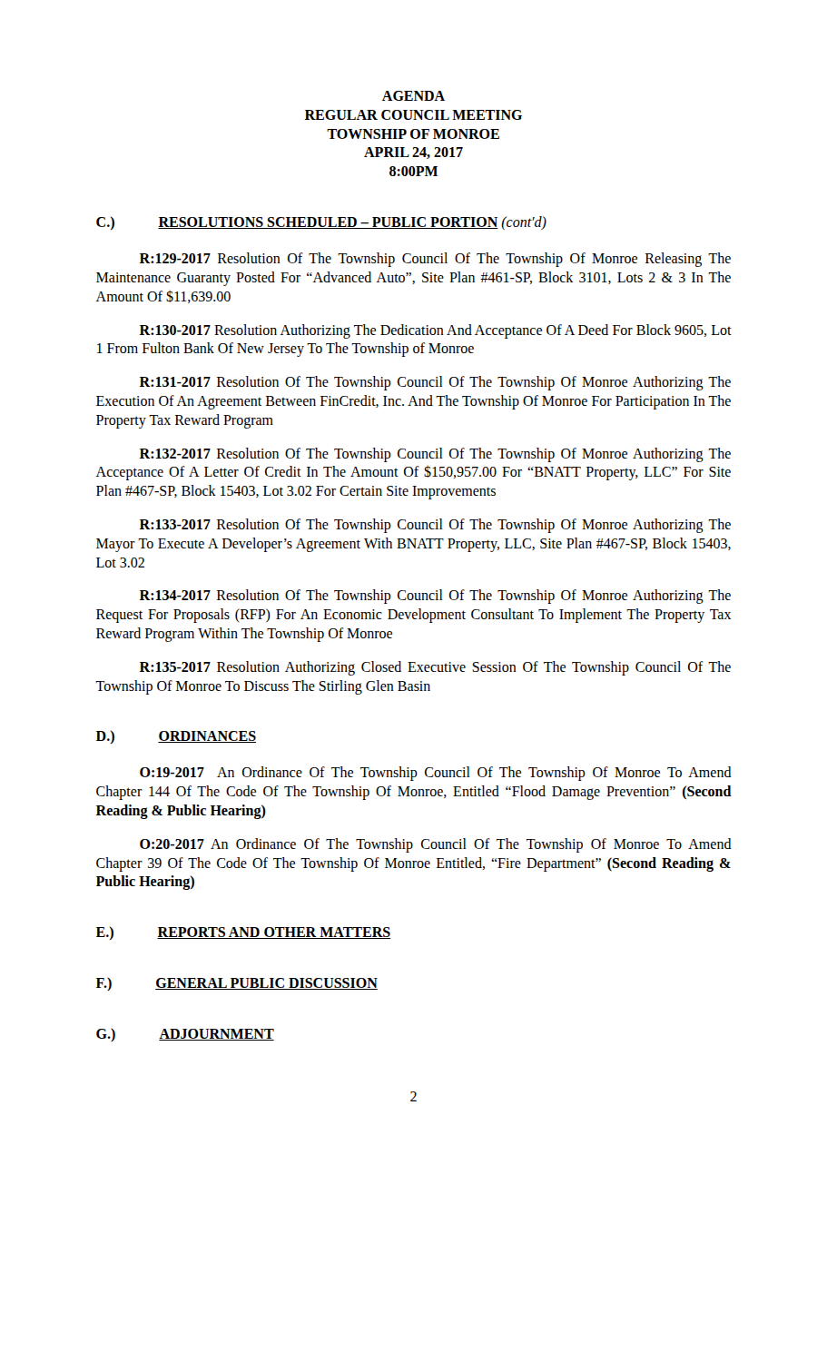AGENDA
REGULAR COUNCIL MEETING
TOWNSHIP OF MONROE
APRIL 24, 2017
8:00PM
C.) RESOLUTIONS SCHEDULED – PUBLIC PORTION (cont'd)
R:129-2017 Resolution Of The Township Council Of The Township Of Monroe Releasing The Maintenance Guaranty Posted For “Advanced Auto”, Site Plan #461-SP, Block 3101, Lots 2 & 3 In The Amount Of $11,639.00
R:130-2017 Resolution Authorizing The Dedication And Acceptance Of A Deed For Block 9605, Lot 1 From Fulton Bank Of New Jersey To The Township of Monroe
R:131-2017 Resolution Of The Township Council Of The Township Of Monroe Authorizing The Execution Of An Agreement Between FinCredit, Inc. And The Township Of Monroe For Participation In The Property Tax Reward Program
R:132-2017 Resolution Of The Township Council Of The Township Of Monroe Authorizing The Acceptance Of A Letter Of Credit In The Amount Of $150,957.00 For “BNATT Property, LLC” For Site Plan #467-SP, Block 15403, Lot 3.02 For Certain Site Improvements
R:133-2017 Resolution Of The Township Council Of The Township Of Monroe Authorizing The Mayor To Execute A Developer’s Agreement With BNATT Property, LLC, Site Plan #467-SP, Block 15403, Lot 3.02
R:134-2017 Resolution Of The Township Council Of The Township Of Monroe Authorizing The Request For Proposals (RFP) For An Economic Development Consultant To Implement The Property Tax Reward Program Within The Township Of Monroe
R:135-2017 Resolution Authorizing Closed Executive Session Of The Township Council Of The Township Of Monroe To Discuss The Stirling Glen Basin
D.) ORDINANCES
O:19-2017 An Ordinance Of The Township Council Of The Township Of Monroe To Amend Chapter 144 Of The Code Of The Township Of Monroe, Entitled “Flood Damage Prevention” (Second Reading & Public Hearing)
O:20-2017 An Ordinance Of The Township Council Of The Township Of Monroe To Amend Chapter 39 Of The Code Of The Township Of Monroe Entitled, “Fire Department” (Second Reading & Public Hearing)
E.) REPORTS AND OTHER MATTERS
F.) GENERAL PUBLIC DISCUSSION
G.) ADJOURNMENT
2